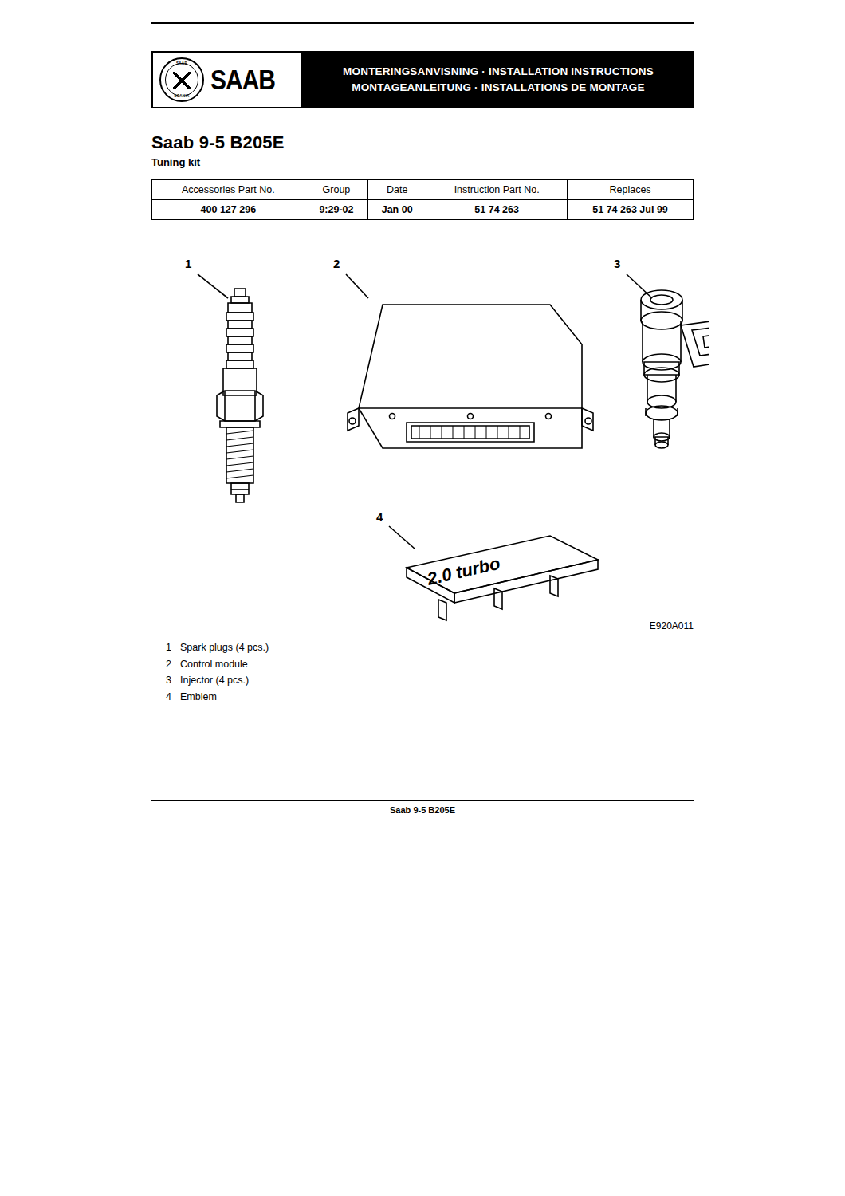SAAB SCANIA
SAAB
MONTERINGSANVISNING · INSTALLATION INSTRUCTIONS
MONTAGEANLEITUNG · INSTALLATIONS DE MONTAGE
Saab 9-5 B205E
Tuning kit
| Accessories Part No. | Group | Date | Instruction Part No. | Replaces |
| --- | --- | --- | --- | --- |
| 400 127 296 | 9:29-02 | Jan 00 | 51 74 263 | 51 74 263 Jul 99 |
1 2 3 4 2.0 turbo E920A011
1 Spark plugs (4 pcs.)
2 Control module
3 Injector (4 pcs.)
4 Emblem
Saab 9-5 B205E